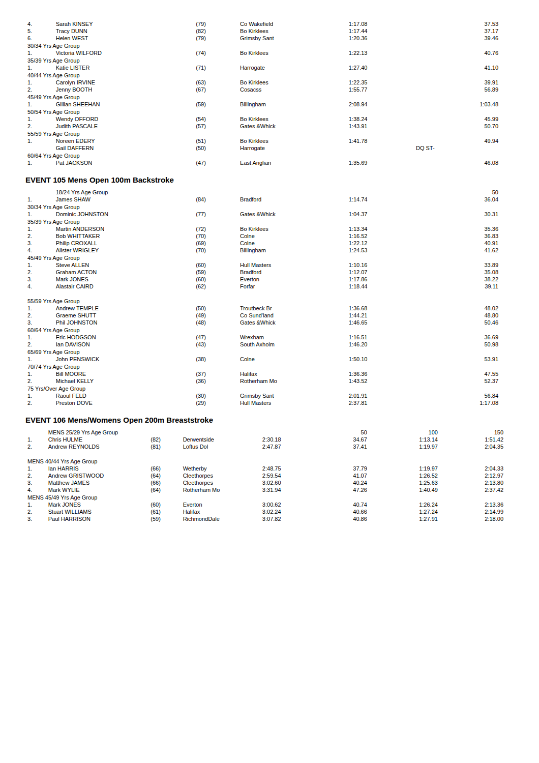| 4. | Sarah KINSEY | (79) | Co Wakefield | 1:17.08 | 37.53 |
| 5. | Tracy DUNN | (82) | Bo Kirklees | 1:17.44 | 37.17 |
| 6. | Helen WEST | (79) | Grimsby Sant | 1:20.36 | 39.46 |
| 30/34 Yrs Age Group |
| 1. | Victoria WILFORD | (74) | Bo Kirklees | 1:22.13 | 40.76 |
| 35/39 Yrs Age Group |
| 1. | Katie LISTER | (71) | Harrogate | 1:27.40 | 41.10 |
| 40/44 Yrs Age Group |
| 1. | Carolyn IRVINE | (63) | Bo Kirklees | 1:22.35 | 39.91 |
| 2. | Jenny BOOTH | (67) | Cosacss | 1:55.77 | 56.89 |
| 45/49 Yrs Age Group |
| 1. | Gillian SHEEHAN | (59) | Billingham | 2:08.94 | 1:03.48 |
| 50/54 Yrs Age Group |
| 1. | Wendy OFFORD | (54) | Bo Kirklees | 1:38.24 | 45.99 |
| 2. | Judith PASCALE | (57) | Gates &Whick | 1:43.91 | 50.70 |
| 55/59 Yrs Age Group |
| 1. | Noreen EDERY | (51) | Bo Kirklees | 1:41.78 | 49.94 |
| | Gail DAFFERN | (50) | Harrogate | | DQ ST- |
| 60/64 Yrs Age Group |
| 1. | Pat JACKSON | (47) | East Anglian | 1:35.69 | 46.08 |
EVENT 105 Mens Open 100m Backstroke
| | 18/24 Yrs Age Group | | | | 50 |
| 1. | James SHAW | (84) | Bradford | 1:14.74 | 36.04 |
| 30/34 Yrs Age Group |
| 1. | Dominic JOHNSTON | (77) | Gates &Whick | 1:04.37 | 30.31 |
| 35/39 Yrs Age Group |
| 1. | Martin ANDERSON | (72) | Bo Kirklees | 1:13.34 | 35.36 |
| 2. | Bob WHITTAKER | (70) | Colne | 1:16.52 | 36.83 |
| 3. | Philip CROXALL | (69) | Colne | 1:22.12 | 40.91 |
| 4. | Alister WRIGLEY | (70) | Billingham | 1:24.53 | 41.62 |
| 45/49 Yrs Age Group |
| 1. | Steve ALLEN | (60) | Hull Masters | 1:10.16 | 33.89 |
| 2. | Graham ACTON | (59) | Bradford | 1:12.07 | 35.08 |
| 3. | Mark JONES | (60) | Everton | 1:17.86 | 38.22 |
| 4. | Alastair CAIRD | (62) | Forfar | 1:18.44 | 39.11 |
| 55/59 Yrs Age Group |
| 1. | Andrew TEMPLE | (50) | Troutbeck Br | 1:36.68 | 48.02 |
| 2. | Graeme SHUTT | (49) | Co Sund'land | 1:44.21 | 48.80 |
| 3. | Phil JOHNSTON | (48) | Gates &Whick | 1:46.65 | 50.46 |
| 60/64 Yrs Age Group |
| 1. | Eric HODGSON | (47) | Wrexham | 1:16.51 | 36.69 |
| 2. | Ian DAVISON | (43) | South Axholm | 1:46.20 | 50.98 |
| 65/69 Yrs Age Group |
| 1. | John PENSWICK | (38) | Colne | 1:50.10 | 53.91 |
| 70/74 Yrs Age Group |
| 1. | Bill MOORE | (37) | Halifax | 1:36.36 | 47.55 |
| 2. | Michael KELLY | (36) | Rotherham Mo | 1:43.52 | 52.37 |
| 75 Yrs/Over Age Group |
| 1. | Raoul FELD | (30) | Grimsby Sant | 2:01.91 | 56.84 |
| 2. | Preston DOVE | (29) | Hull Masters | 2:37.81 | 1:17.08 |
EVENT 106 Mens/Womens Open 200m Breaststroke
| | MENS 25/29 Yrs Age Group | | | | 50 | 100 | 150 |
| 1. | Chris HULME | (82) | Derwentside | 2:30.18 | 34.67 | 1:13.14 | 1:51.42 |
| 2. | Andrew REYNOLDS | (81) | Loftus Dol | 2:47.87 | 37.41 | 1:19.97 | 2:04.35 |
| MENS 40/44 Yrs Age Group |
| 1. | Ian HARRIS | (66) | Wetherby | 2:48.75 | 37.79 | 1:19.97 | 2:04.33 |
| 2. | Andrew GRISTWOOD | (64) | Cleethorpes | 2:59.54 | 41.07 | 1:26.52 | 2:12.97 |
| 3. | Matthew JAMES | (66) | Cleethorpes | 3:02.60 | 40.24 | 1:25.63 | 2:13.80 |
| 4. | Mark WYLIE | (64) | Rotherham Mo | 3:31.94 | 47.26 | 1:40.49 | 2:37.42 |
| MENS 45/49 Yrs Age Group |
| 1. | Mark JONES | (60) | Everton | 3:00.62 | 40.74 | 1:26.24 | 2:13.36 |
| 2. | Stuart WILLIAMS | (61) | Halifax | 3:02.24 | 40.66 | 1:27.24 | 2:14.99 |
| 3. | Paul HARRISON | (59) | RichmondDale | 3:07.82 | 40.86 | 1:27.91 | 2:18.00 |